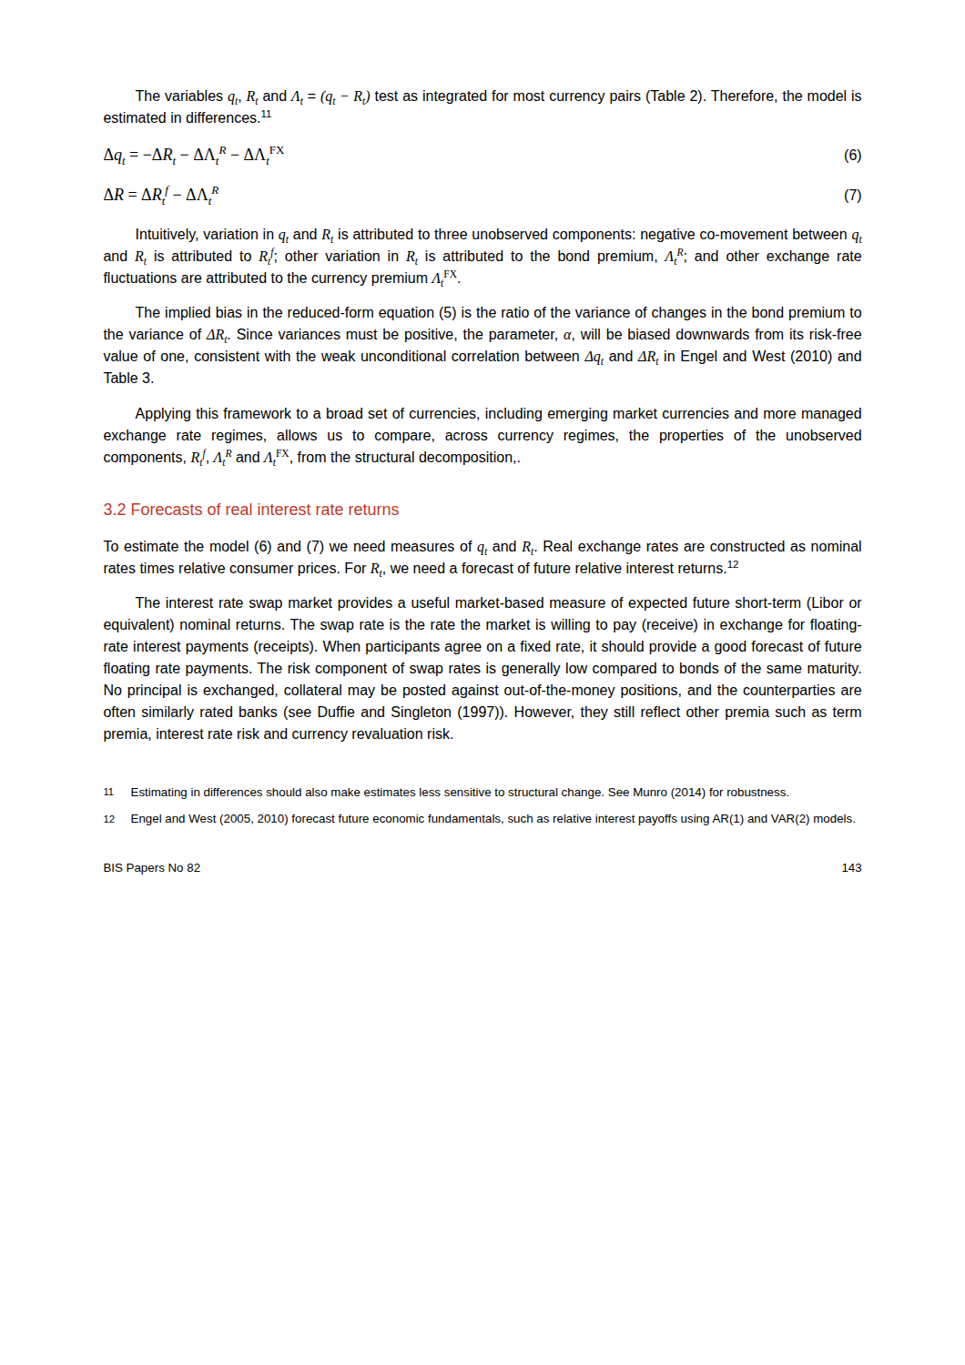The variables qt, Rt and Λt = (qt − Rt) test as integrated for most currency pairs (Table 2). Therefore, the model is estimated in differences.11
Δqt = −ΔRt − ΔΛtR − ΔΛtFX (6)
ΔR = ΔRtf − ΔΛtR (7)
Intuitively, variation in qt and Rt is attributed to three unobserved components: negative co-movement between qt and Rt is attributed to Rtf; other variation in Rt is attributed to the bond premium, ΛtR; and other exchange rate fluctuations are attributed to the currency premium ΛtFX.
The implied bias in the reduced-form equation (5) is the ratio of the variance of changes in the bond premium to the variance of ΔRt. Since variances must be positive, the parameter, α, will be biased downwards from its risk-free value of one, consistent with the weak unconditional correlation between Δqt and ΔRt in Engel and West (2010) and Table 3.
Applying this framework to a broad set of currencies, including emerging market currencies and more managed exchange rate regimes, allows us to compare, across currency regimes, the properties of the unobserved components, Rtf, ΛtR and ΛtFX, from the structural decomposition,.
3.2 Forecasts of real interest rate returns
To estimate the model (6) and (7) we need measures of qt and Rt. Real exchange rates are constructed as nominal rates times relative consumer prices. For Rt, we need a forecast of future relative interest returns.12
The interest rate swap market provides a useful market-based measure of expected future short-term (Libor or equivalent) nominal returns. The swap rate is the rate the market is willing to pay (receive) in exchange for floating-rate interest payments (receipts). When participants agree on a fixed rate, it should provide a good forecast of future floating rate payments. The risk component of swap rates is generally low compared to bonds of the same maturity. No principal is exchanged, collateral may be posted against out-of-the-money positions, and the counterparties are often similarly rated banks (see Duffie and Singleton (1997)). However, they still reflect other premia such as term premia, interest rate risk and currency revaluation risk.
11 Estimating in differences should also make estimates less sensitive to structural change. See Munro (2014) for robustness.
12 Engel and West (2005, 2010) forecast future economic fundamentals, such as relative interest payoffs using AR(1) and VAR(2) models.
BIS Papers No 82 143